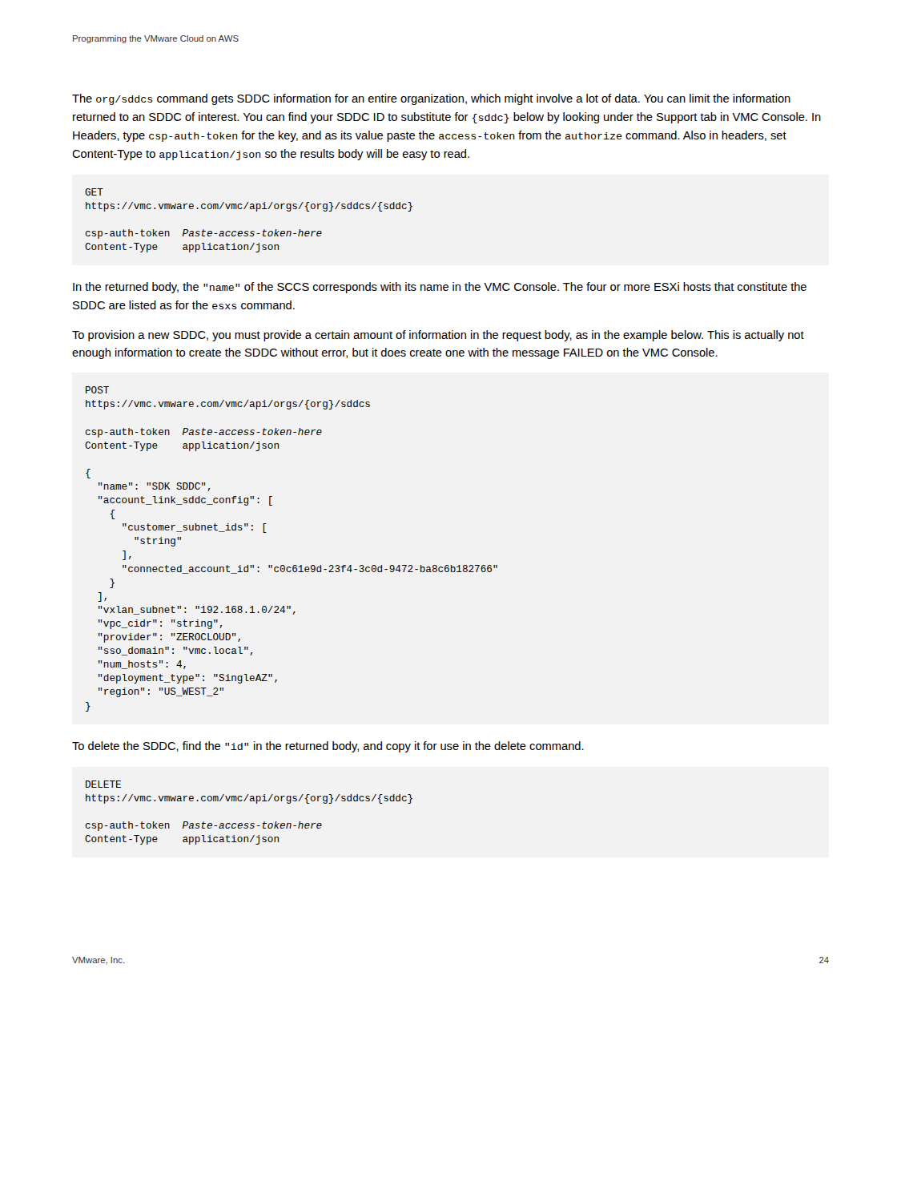Programming the VMware Cloud on AWS
The org/sddcs command gets SDDC information for an entire organization, which might involve a lot of data. You can limit the information returned to an SDDC of interest. You can find your SDDC ID to substitute for {sddc} below by looking under the Support tab in VMC Console. In Headers, type csp-auth-token for the key, and as its value paste the access-token from the authorize command. Also in headers, set Content-Type to application/json so the results body will be easy to read.
GET
https://vmc.vmware.com/vmc/api/orgs/{org}/sddcs/{sddc}

csp-auth-token  Paste-access-token-here
Content-Type    application/json
In the returned body, the "name" of the SCCS corresponds with its name in the VMC Console. The four or more ESXi hosts that constitute the SDDC are listed as for the esxs command.
To provision a new SDDC, you must provide a certain amount of information in the request body, as in the example below. This is actually not enough information to create the SDDC without error, but it does create one with the message FAILED on the VMC Console.
POST
https://vmc.vmware.com/vmc/api/orgs/{org}/sddcs

csp-auth-token  Paste-access-token-here
Content-Type    application/json

{
  "name": "SDK SDDC",
  "account_link_sddc_config": [
    {
      "customer_subnet_ids": [
        "string"
      ],
      "connected_account_id": "c0c61e9d-23f4-3c0d-9472-ba8c6b182766"
    }
  ],
  "vxlan_subnet": "192.168.1.0/24",
  "vpc_cidr": "string",
  "provider": "ZEROCLOUD",
  "sso_domain": "vmc.local",
  "num_hosts": 4,
  "deployment_type": "SingleAZ",
  "region": "US_WEST_2"
}
To delete the SDDC, find the "id" in the returned body, and copy it for use in the delete command.
DELETE
https://vmc.vmware.com/vmc/api/orgs/{org}/sddcs/{sddc}

csp-auth-token  Paste-access-token-here
Content-Type    application/json
VMware, Inc. 24